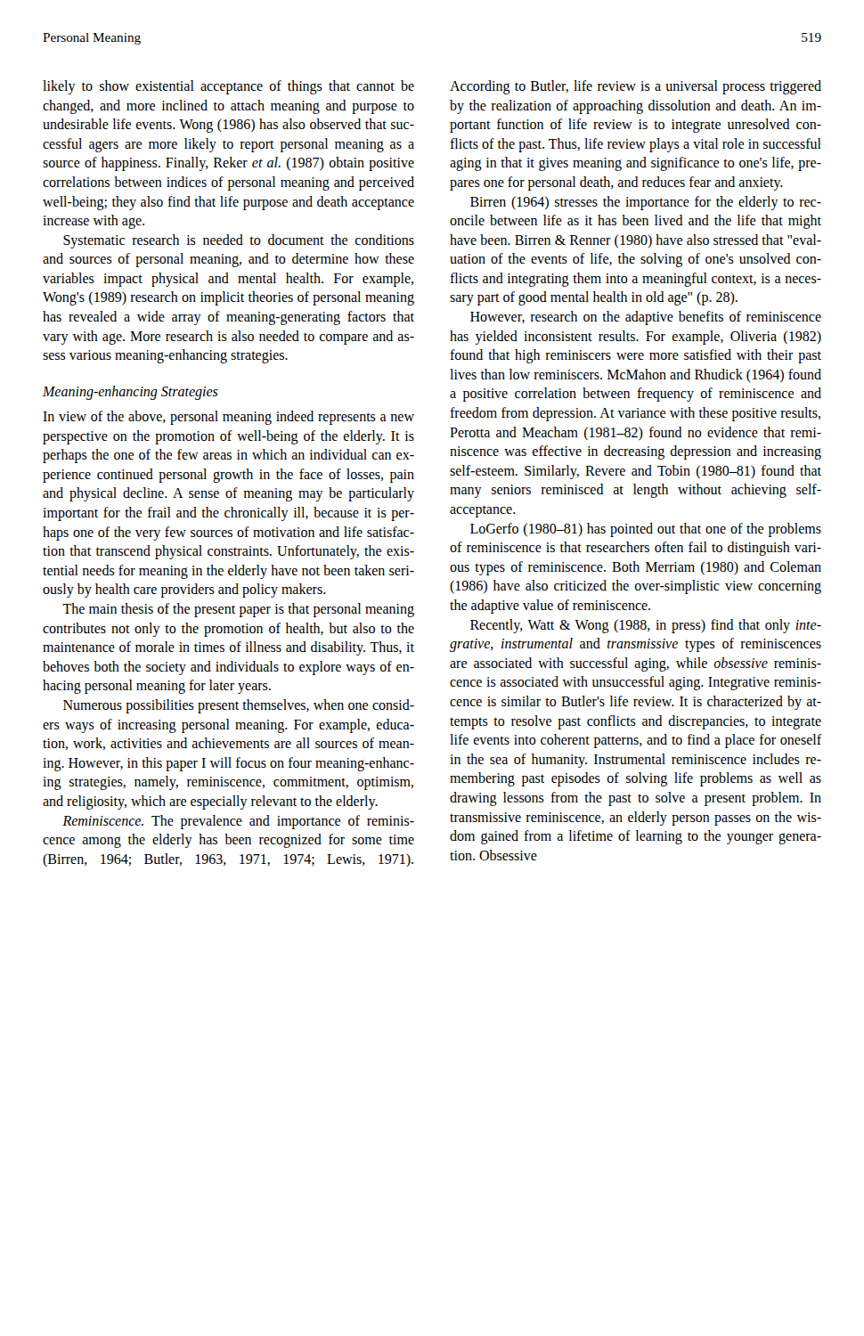Personal Meaning 519
likely to show existential acceptance of things that cannot be changed, and more inclined to attach meaning and purpose to undesirable life events. Wong (1986) has also observed that successful agers are more likely to report personal meaning as a source of happiness. Finally, Reker et al. (1987) obtain positive correlations between indices of personal meaning and perceived well-being; they also find that life purpose and death acceptance increase with age.
Systematic research is needed to document the conditions and sources of personal meaning, and to determine how these variables impact physical and mental health. For example, Wong's (1989) research on implicit theories of personal meaning has revealed a wide array of meaning-generating factors that vary with age. More research is also needed to compare and assess various meaning-enhancing strategies.
Meaning-enhancing Strategies
In view of the above, personal meaning indeed represents a new perspective on the promotion of well-being of the elderly. It is perhaps the one of the few areas in which an individual can experience continued personal growth in the face of losses, pain and physical decline. A sense of meaning may be particularly important for the frail and the chronically ill, because it is perhaps one of the very few sources of motivation and life satisfaction that transcend physical constraints. Unfortunately, the existential needs for meaning in the elderly have not been taken seriously by health care providers and policy makers.
The main thesis of the present paper is that personal meaning contributes not only to the promotion of health, but also to the maintenance of morale in times of illness and disability. Thus, it behoves both the society and individuals to explore ways of enhacing personal meaning for later years.
Numerous possibilities present themselves, when one considers ways of increasing personal meaning. For example, education, work, activities and achievements are all sources of meaning. However, in this paper I will focus on four meaning-enhancing strategies, namely, reminiscence, commitment, optimism, and religiosity, which are especially relevant to the elderly.
Reminiscence. The prevalence and importance of reminiscence among the elderly has been recognized for some time (Birren, 1964; Butler, 1963, 1971, 1974; Lewis, 1971). According to Butler, life review is a universal process triggered by the realization of approaching dissolution and death. An important function of life review is to integrate unresolved conflicts of the past. Thus, life review plays a vital role in successful aging in that it gives meaning and significance to one's life, prepares one for personal death, and reduces fear and anxiety.
Birren (1964) stresses the importance for the elderly to reconcile between life as it has been lived and the life that might have been. Birren & Renner (1980) have also stressed that "evaluation of the events of life, the solving of one's unsolved conflicts and integrating them into a meaningful context, is a necessary part of good mental health in old age" (p. 28).
However, research on the adaptive benefits of reminiscence has yielded inconsistent results. For example, Oliveria (1982) found that high reminiscers were more satisfied with their past lives than low reminiscers. McMahon and Rhudick (1964) found a positive correlation between frequency of reminiscence and freedom from depression. At variance with these positive results, Perotta and Meacham (1981–82) found no evidence that reminiscence was effective in decreasing depression and increasing self-esteem. Similarly, Revere and Tobin (1980–81) found that many seniors reminisced at length without achieving self-acceptance.
LoGerfo (1980–81) has pointed out that one of the problems of reminiscence is that researchers often fail to distinguish various types of reminiscence. Both Merriam (1980) and Coleman (1986) have also criticized the over-simplistic view concerning the adaptive value of reminiscence.
Recently, Watt & Wong (1988, in press) find that only integrative, instrumental and transmissive types of reminiscences are associated with successful aging, while obsessive reminiscence is associated with unsuccessful aging. Integrative reminiscence is similar to Butler's life review. It is characterized by attempts to resolve past conflicts and discrepancies, to integrate life events into coherent patterns, and to find a place for oneself in the sea of humanity. Instrumental reminiscence includes remembering past episodes of solving life problems as well as drawing lessons from the past to solve a present problem. In transmissive reminiscence, an elderly person passes on the wisdom gained from a lifetime of learning to the younger generation. Obsessive